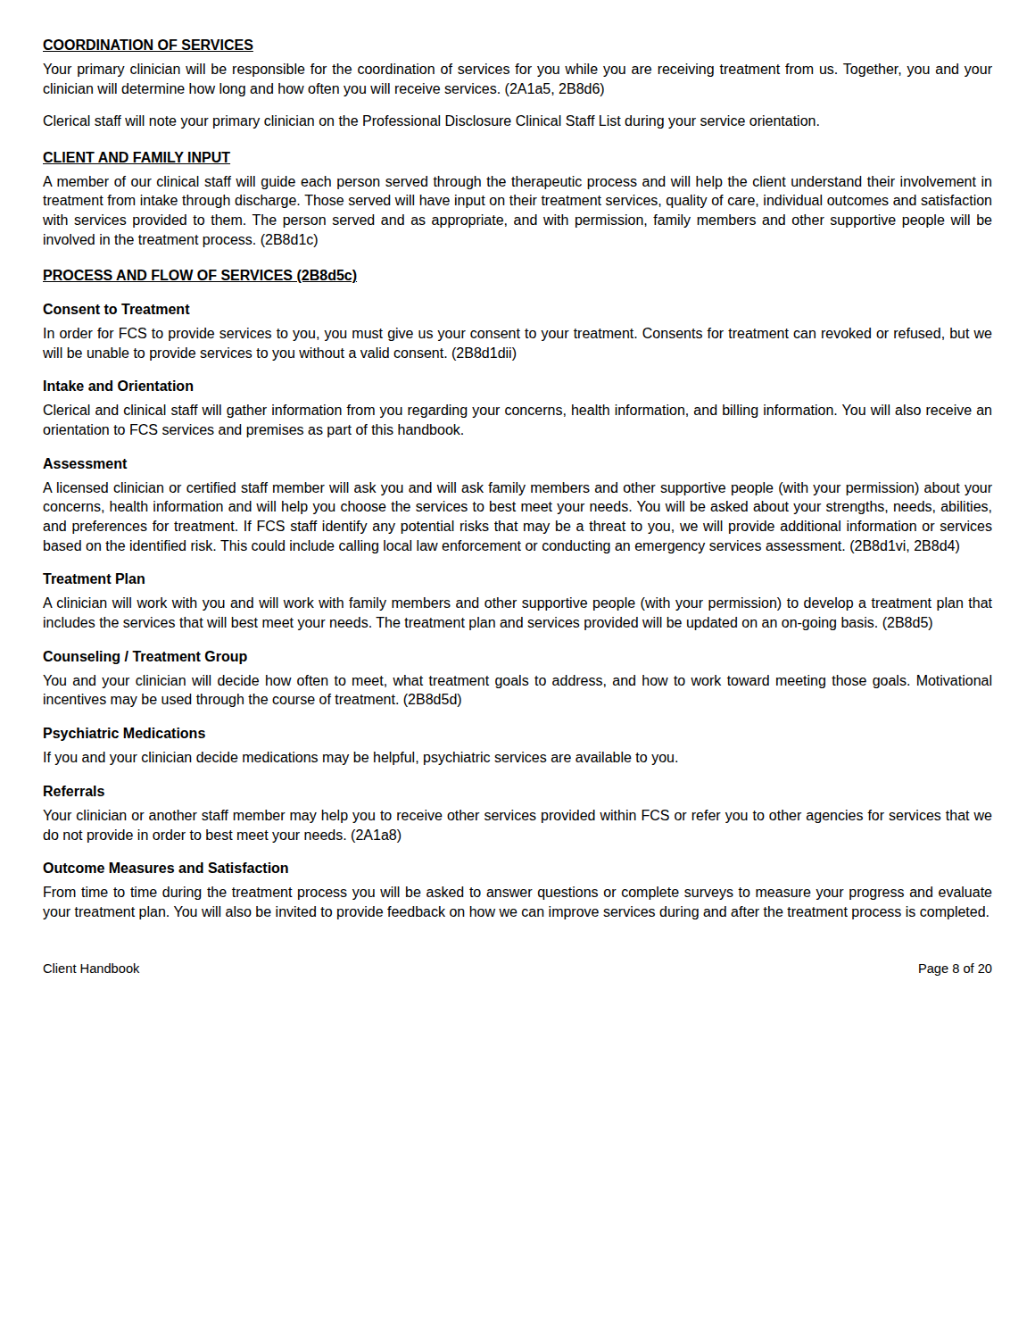COORDINATION OF SERVICES
Your primary clinician will be responsible for the coordination of services for you while you are receiving treatment from us. Together, you and your clinician will determine how long and how often you will receive services. (2A1a5, 2B8d6)
Clerical staff will note your primary clinician on the Professional Disclosure Clinical Staff List during your service orientation.
CLIENT AND FAMILY INPUT
A member of our clinical staff will guide each person served through the therapeutic process and will help the client understand their involvement in treatment from intake through discharge. Those served will have input on their treatment services, quality of care, individual outcomes and satisfaction with services provided to them. The person served and as appropriate, and with permission, family members and other supportive people will be involved in the treatment process. (2B8d1c)
PROCESS AND FLOW OF SERVICES (2B8d5c)
Consent to Treatment
In order for FCS to provide services to you, you must give us your consent to your treatment. Consents for treatment can revoked or refused, but we will be unable to provide services to you without a valid consent. (2B8d1dii)
Intake and Orientation
Clerical and clinical staff will gather information from you regarding your concerns, health information, and billing information. You will also receive an orientation to FCS services and premises as part of this handbook.
Assessment
A licensed clinician or certified staff member will ask you and will ask family members and other supportive people (with your permission) about your concerns, health information and will help you choose the services to best meet your needs. You will be asked about your strengths, needs, abilities, and preferences for treatment. If FCS staff identify any potential risks that may be a threat to you, we will provide additional information or services based on the identified risk. This could include calling local law enforcement or conducting an emergency services assessment. (2B8d1vi, 2B8d4)
Treatment Plan
A clinician will work with you and will work with family members and other supportive people (with your permission) to develop a treatment plan that includes the services that will best meet your needs. The treatment plan and services provided will be updated on an on-going basis. (2B8d5)
Counseling / Treatment Group
You and your clinician will decide how often to meet, what treatment goals to address, and how to work toward meeting those goals. Motivational incentives may be used through the course of treatment. (2B8d5d)
Psychiatric Medications
If you and your clinician decide medications may be helpful, psychiatric services are available to you.
Referrals
Your clinician or another staff member may help you to receive other services provided within FCS or refer you to other agencies for services that we do not provide in order to best meet your needs. (2A1a8)
Outcome Measures and Satisfaction
From time to time during the treatment process you will be asked to answer questions or complete surveys to measure your progress and evaluate your treatment plan. You will also be invited to provide feedback on how we can improve services during and after the treatment process is completed.
Client Handbook Page 8 of 20